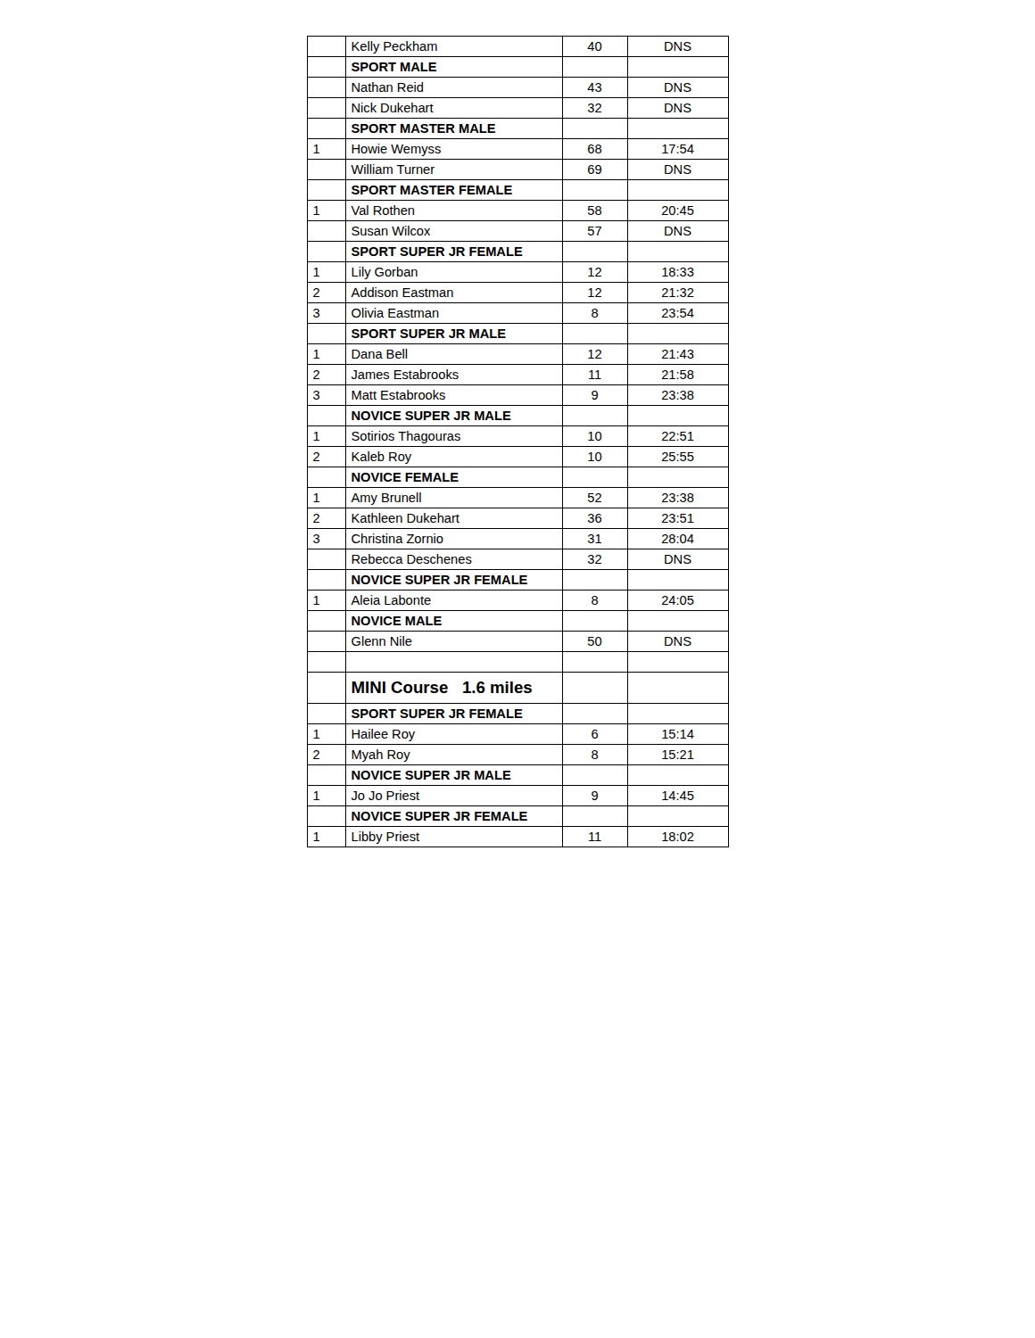| | Kelly Peckham | 40 | DNS |
| | SPORT MALE | | |
| | Nathan Reid | 43 | DNS |
| | Nick Dukehart | 32 | DNS |
| | SPORT MASTER MALE | | |
| 1 | Howie Wemyss | 68 | 17:54 |
| | William Turner | 69 | DNS |
| | SPORT MASTER FEMALE | | |
| 1 | Val Rothen | 58 | 20:45 |
| | Susan Wilcox | 57 | DNS |
| | SPORT SUPER JR FEMALE | | |
| 1 | Lily Gorban | 12 | 18:33 |
| 2 | Addison Eastman | 12 | 21:32 |
| 3 | Olivia Eastman | 8 | 23:54 |
| | SPORT SUPER JR MALE | | |
| 1 | Dana Bell | 12 | 21:43 |
| 2 | James Estabrooks | 11 | 21:58 |
| 3 | Matt Estabrooks | 9 | 23:38 |
| | NOVICE SUPER JR MALE | | |
| 1 | Sotirios Thagouras | 10 | 22:51 |
| 2 | Kaleb Roy | 10 | 25:55 |
| | NOVICE FEMALE | | |
| 1 | Amy Brunell | 52 | 23:38 |
| 2 | Kathleen Dukehart | 36 | 23:51 |
| 3 | Christina Zornio | 31 | 28:04 |
| | Rebecca Deschenes | 32 | DNS |
| | NOVICE SUPER JR FEMALE | | |
| 1 | Aleia Labonte | 8 | 24:05 |
| | NOVICE MALE | | |
| | Glenn Nile | 50 | DNS |
| | MINI Course 1.6 miles | | |
| | SPORT SUPER JR FEMALE | | |
| 1 | Hailee Roy | 6 | 15:14 |
| 2 | Myah Roy | 8 | 15:21 |
| | NOVICE SUPER JR MALE | | |
| 1 | Jo Jo Priest | 9 | 14:45 |
| | NOVICE SUPER JR FEMALE | | |
| 1 | Libby Priest | 11 | 18:02 |